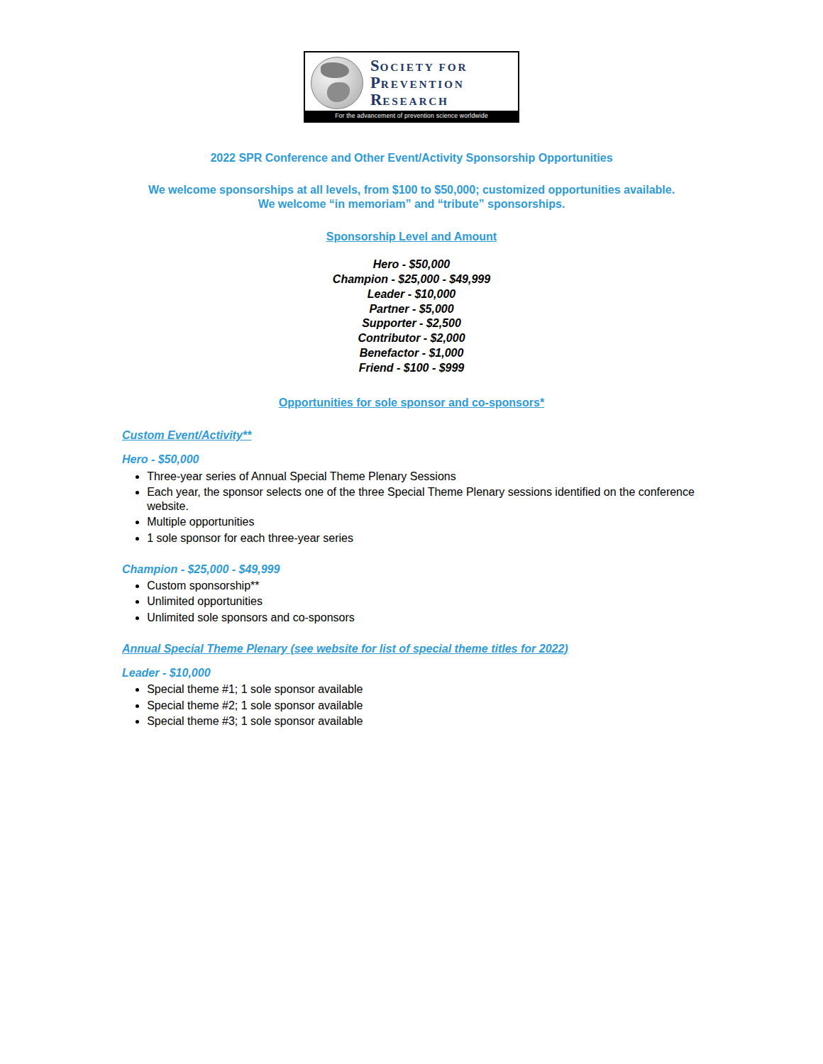SOCIETY FOR
PREVENTION
RESEARCH
For the advancement of prevention science worldwide
2022 SPR Conference and Other Event/Activity Sponsorship Opportunities
We welcome sponsorships at all levels, from $100 to $50,000; customized opportunities available.
We welcome “in memoriam” and “tribute” sponsorships.
Sponsorship Level and Amount
Hero - $50,000
Champion - $25,000 - $49,999
Leader - $10,000
Partner - $5,000
Supporter - $2,500
Contributor - $2,000
Benefactor - $1,000
Friend - $100 - $999
Opportunities for sole sponsor and co-sponsors*
Custom Event/Activity**
Hero - $50,000
Three-year series of Annual Special Theme Plenary Sessions
Each year, the sponsor selects one of the three Special Theme Plenary sessions identified on the conference website.
Multiple opportunities
1 sole sponsor for each three-year series
Champion - $25,000 - $49,999
Custom sponsorship**
Unlimited opportunities
Unlimited sole sponsors and co-sponsors
Annual Special Theme Plenary (see website for list of special theme titles for 2022)
Leader - $10,000
Special theme #1; 1 sole sponsor available
Special theme #2; 1 sole sponsor available
Special theme #3; 1 sole sponsor available